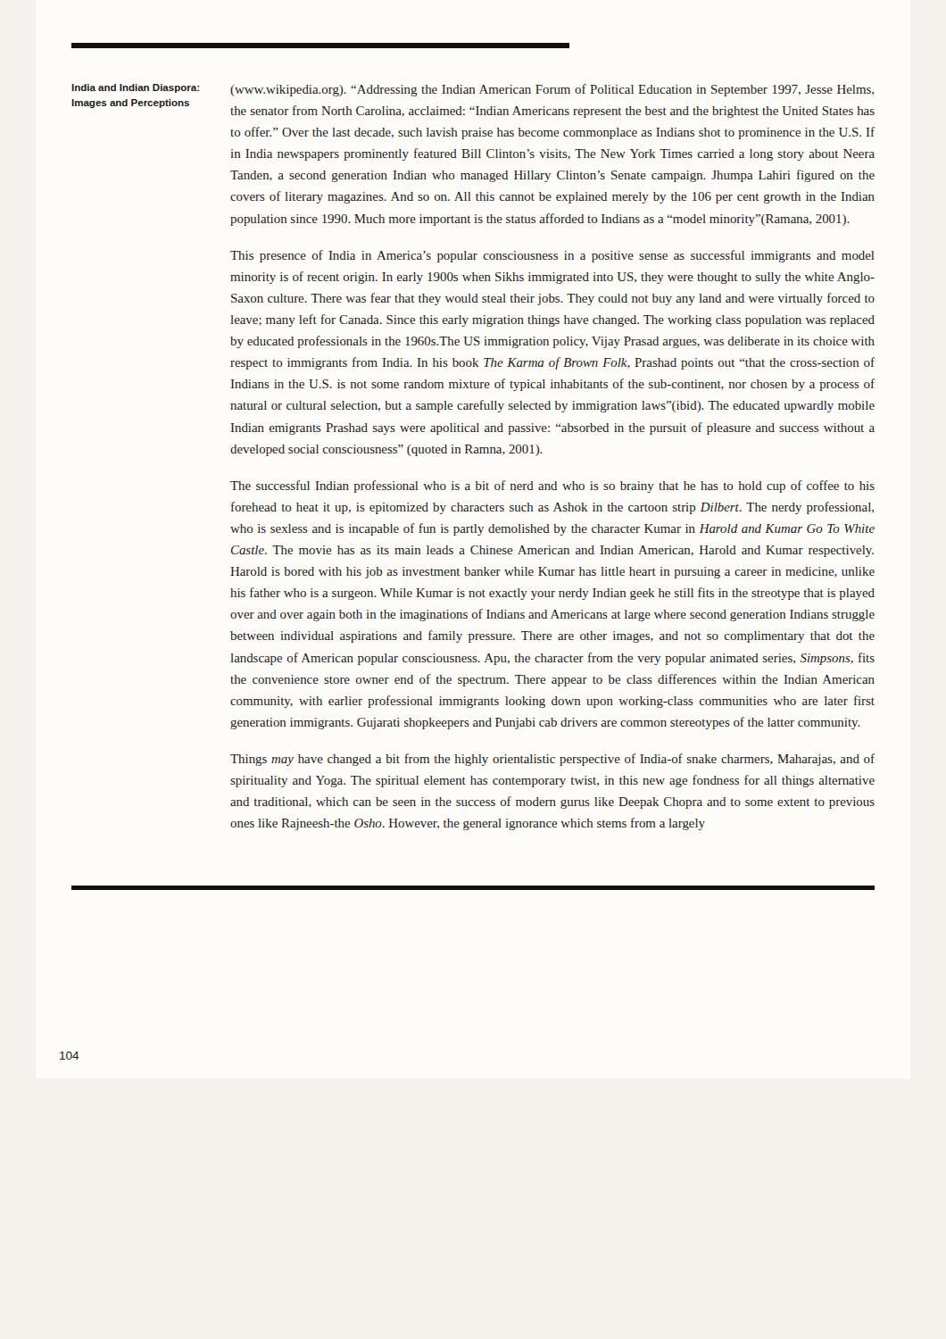India and Indian Diaspora:
Images and Perceptions
(www.wikipedia.org). “Addressing the Indian American Forum of Political Education in September 1997, Jesse Helms, the senator from North Carolina, acclaimed: “Indian Americans represent the best and the brightest the United States has to offer.” Over the last decade, such lavish praise has become commonplace as Indians shot to prominence in the U.S. If in India newspapers prominently featured Bill Clinton’s visits, The New York Times carried a long story about Neera Tanden, a second generation Indian who managed Hillary Clinton’s Senate campaign. Jhumpa Lahiri figured on the covers of literary magazines. And so on. All this cannot be explained merely by the 106 per cent growth in the Indian population since 1990. Much more important is the status afforded to Indians as a “model minority”(Ramana, 2001).
This presence of India in America’s popular consciousness in a positive sense as successful immigrants and model minority is of recent origin. In early 1900s when Sikhs immigrated into US, they were thought to sully the white Anglo-Saxon culture. There was fear that they would steal their jobs. They could not buy any land and were virtually forced to leave; many left for Canada. Since this early migration things have changed. The working class population was replaced by educated professionals in the 1960s.The US immigration policy, Vijay Prasad argues, was deliberate in its choice with respect to immigrants from India. In his book The Karma of Brown Folk, Prashad points out “that the cross-section of Indians in the U.S. is not some random mixture of typical inhabitants of the sub-continent, nor chosen by a process of natural or cultural selection, but a sample carefully selected by immigration laws”(ibid). The educated upwardly mobile Indian emigrants Prashad says were apolitical and passive: “absorbed in the pursuit of pleasure and success without a developed social consciousness” (quoted in Ramna, 2001).
The successful Indian professional who is a bit of nerd and who is so brainy that he has to hold cup of coffee to his forehead to heat it up, is epitomized by characters such as Ashok in the cartoon strip Dilbert. The nerdy professional, who is sexless and is incapable of fun is partly demolished by the character Kumar in Harold and Kumar Go To White Castle. The movie has as its main leads a Chinese American and Indian American, Harold and Kumar respectively. Harold is bored with his job as investment banker while Kumar has little heart in pursuing a career in medicine, unlike his father who is a surgeon. While Kumar is not exactly your nerdy Indian geek he still fits in the streotype that is played over and over again both in the imaginations of Indians and Americans at large where second generation Indians struggle between individual aspirations and family pressure. There are other images, and not so complimentary that dot the landscape of American popular consciousness. Apu, the character from the very popular animated series, Simpsons, fits the convenience store owner end of the spectrum. There appear to be class differences within the Indian American community, with earlier professional immigrants looking down upon working-class communities who are later first generation immigrants. Gujarati shopkeepers and Punjabi cab drivers are common stereotypes of the latter community.
Things may have changed a bit from the highly orientalistic perspective of India-of snake charmers, Maharajas, and of spirituality and Yoga. The spiritual element has contemporary twist, in this new age fondness for all things alternative and traditional, which can be seen in the success of modern gurus like Deepak Chopra and to some extent to previous ones like Rajneesh-the Osho. However, the general ignorance which stems from a largely
104